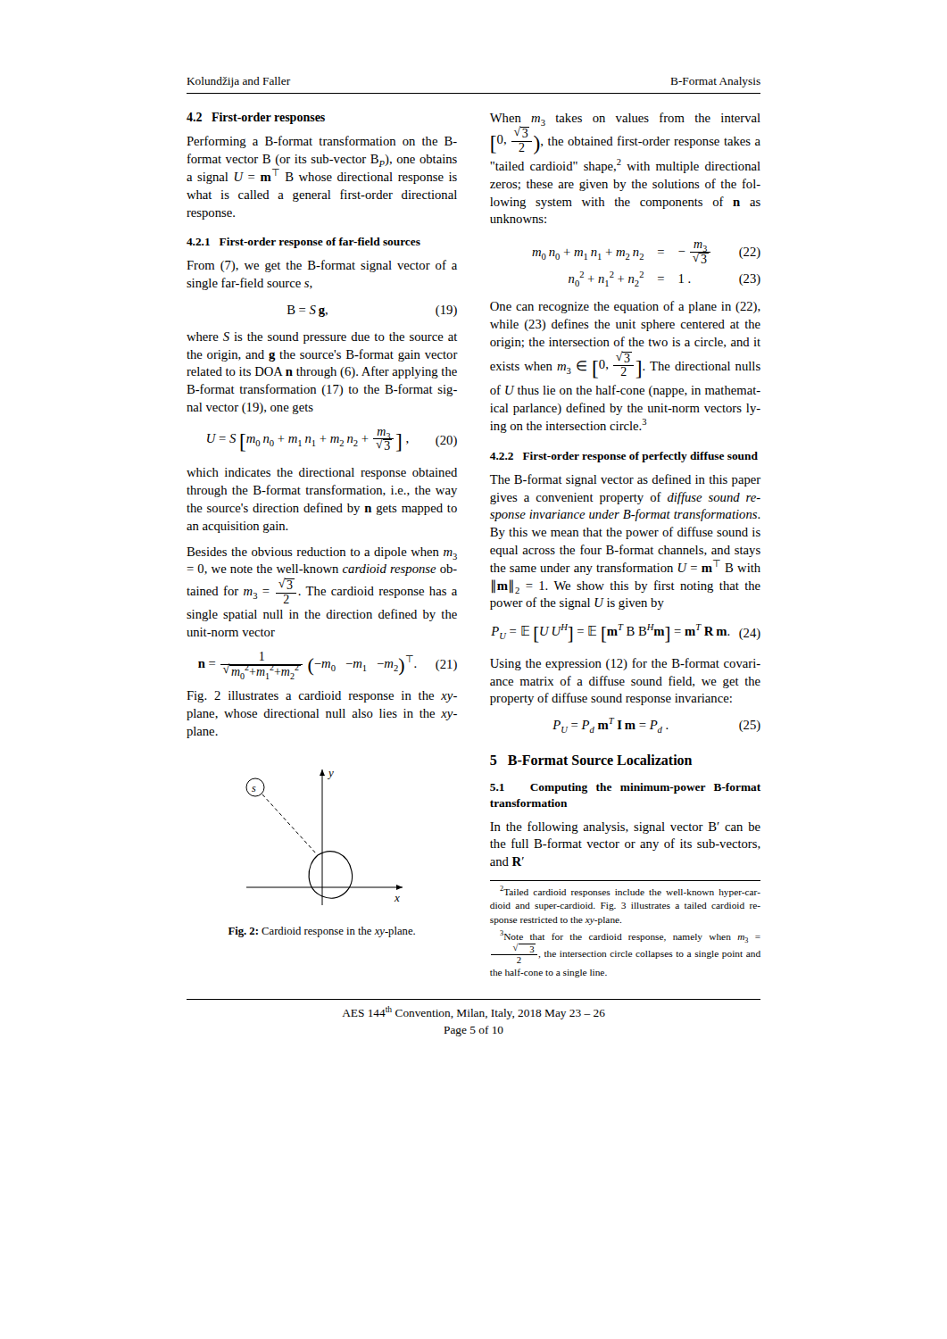Kolundžija and Faller B-Format Analysis
4.2 First-order responses
Performing a B-format transformation on the B-format vector B (or its sub-vector BP), one obtains a signal U = m⊤ B whose directional response is what is called a general first-order directional response.
4.2.1 First-order response of far-field sources
From (7), we get the B-format signal vector of a single far-field source s,
B = S g, (19)
where S is the sound pressure due to the source at the origin, and g the source's B-format gain vector related to its DOA n through (6). After applying the B-format transformation (17) to the B-format signal vector (19), one gets
U = S [m0 n0 + m1 n1 + m2 n2 + m33] , (20)
which indicates the directional response obtained through the B-format transformation, i.e., the way the source's direction defined by n gets mapped to an acquisition gain.
Besides the obvious reduction to a dipole when m3 = 0, we note the well-known cardioid response obtained for m3 = 32. The cardioid response has a single spatial null in the direction defined by the unit-norm vector
n = 1 m02+m12+m22 (−m0 −m1 −m2)⊤. (21)
Fig. 2 illustrates a cardioid response in the xy-plane, whose directional null also lies in the xy-plane.
x y s
Fig. 2: Cardioid response in the xy-plane.
When m3 takes on values from the interval [0, 32), the obtained first-order response takes a "tailed cardioid" shape,2 with multiple directional zeros; these are given by the solutions of the following system with the components of n as unknowns:
m0 n0 + m1 n1 + m2 n2
=
− m33
(22)
n02 + n12 + n22
=
1 .
(23)
One can recognize the equation of a plane in (22), while (23) defines the unit sphere centered at the origin; the intersection of the two is a circle, and it exists when m3 ∈ [0, 32]. The directional nulls of U thus lie on the half-cone (nappe, in mathematical parlance) defined by the unit-norm vectors lying on the intersection circle.3
4.2.2 First-order response of perfectly diffuse sound
The B-format signal vector as defined in this paper gives a convenient property of diffuse sound response invariance under B-format transformations. By this we mean that the power of diffuse sound is equal across the four B-format channels, and stays the same under any transformation U = m⊤ B with ∥m∥2 = 1. We show this by first noting that the power of the signal U is given by
PU = 𝔼 [U UH] = 𝔼 [mT B BHm] = mT R m. (24)
Using the expression (12) for the B-format covariance matrix of a diffuse sound field, we get the property of diffuse sound response invariance:
PU = Pd mT I m = Pd . (25)
5 B-Format Source Localization
5.1 Computing the minimum-power B-format transformation
In the following analysis, signal vector B′ can be the full B-format vector or any of its sub-vectors, and R′
2Tailed cardioid responses include the well-known hyper-cardioid and super-cardioid. Fig. 3 illustrates a tailed cardioid response restricted to the xy-plane.
3Note that for the cardioid response, namely when m3 = 32, the intersection circle collapses to a single point and the half-cone to a single line.
AES 144th Convention, Milan, Italy, 2018 May 23 – 26
Page 5 of 10